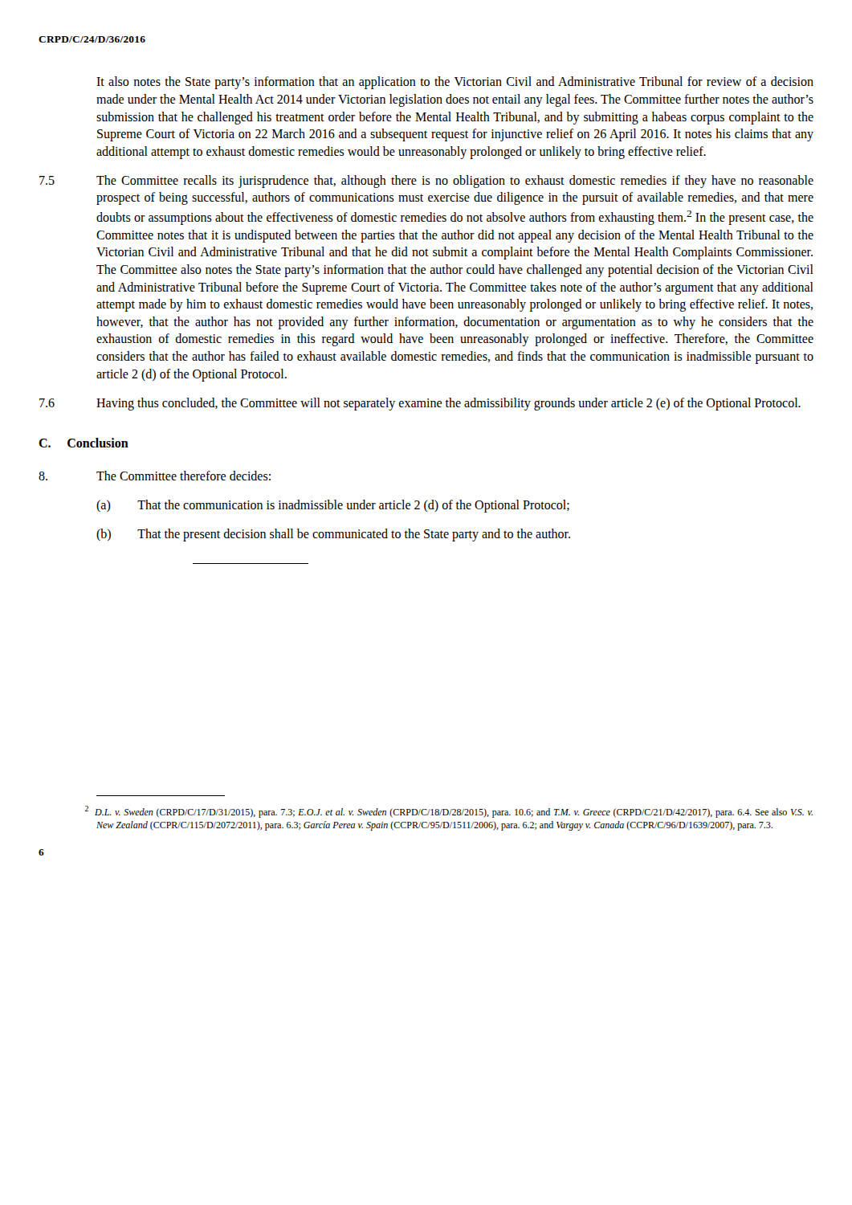CRPD/C/24/D/36/2016
It also notes the State party’s information that an application to the Victorian Civil and Administrative Tribunal for review of a decision made under the Mental Health Act 2014 under Victorian legislation does not entail any legal fees. The Committee further notes the author’s submission that he challenged his treatment order before the Mental Health Tribunal, and by submitting a habeas corpus complaint to the Supreme Court of Victoria on 22 March 2016 and a subsequent request for injunctive relief on 26 April 2016. It notes his claims that any additional attempt to exhaust domestic remedies would be unreasonably prolonged or unlikely to bring effective relief.
7.5 The Committee recalls its jurisprudence that, although there is no obligation to exhaust domestic remedies if they have no reasonable prospect of being successful, authors of communications must exercise due diligence in the pursuit of available remedies, and that mere doubts or assumptions about the effectiveness of domestic remedies do not absolve authors from exhausting them.2 In the present case, the Committee notes that it is undisputed between the parties that the author did not appeal any decision of the Mental Health Tribunal to the Victorian Civil and Administrative Tribunal and that he did not submit a complaint before the Mental Health Complaints Commissioner. The Committee also notes the State party’s information that the author could have challenged any potential decision of the Victorian Civil and Administrative Tribunal before the Supreme Court of Victoria. The Committee takes note of the author’s argument that any additional attempt made by him to exhaust domestic remedies would have been unreasonably prolonged or unlikely to bring effective relief. It notes, however, that the author has not provided any further information, documentation or argumentation as to why he considers that the exhaustion of domestic remedies in this regard would have been unreasonably prolonged or ineffective. Therefore, the Committee considers that the author has failed to exhaust available domestic remedies, and finds that the communication is inadmissible pursuant to article 2 (d) of the Optional Protocol.
7.6 Having thus concluded, the Committee will not separately examine the admissibility grounds under article 2 (e) of the Optional Protocol.
C. Conclusion
8. The Committee therefore decides:
(a) That the communication is inadmissible under article 2 (d) of the Optional Protocol;
(b) That the present decision shall be communicated to the State party and to the author.
2 D.L. v. Sweden (CRPD/C/17/D/31/2015), para. 7.3; E.O.J. et al. v. Sweden (CRPD/C/18/D/28/2015), para. 10.6; and T.M. v. Greece (CRPD/C/21/D/42/2017), para. 6.4. See also V.S. v. New Zealand (CCPR/C/115/D/2072/2011), para. 6.3; García Perea v. Spain (CCPR/C/95/D/1511/2006), para. 6.2; and Vargay v. Canada (CCPR/C/96/D/1639/2007), para. 7.3.
6